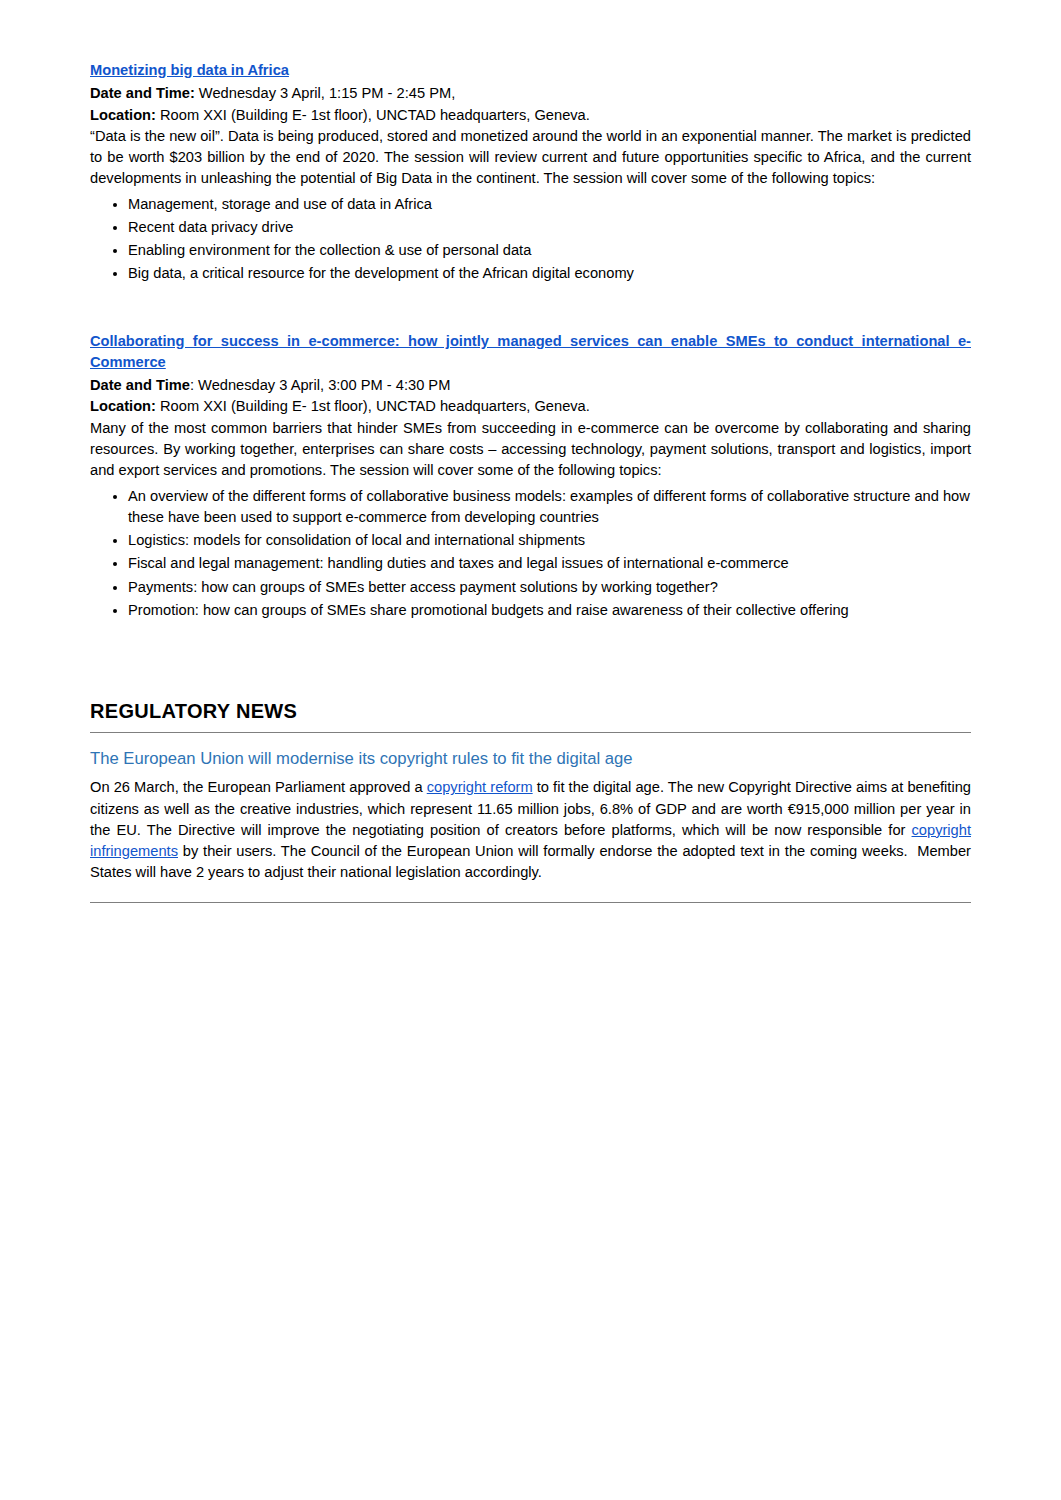Monetizing big data in Africa
Date and Time: Wednesday 3 April, 1:15 PM - 2:45 PM,
Location: Room XXI (Building E- 1st floor), UNCTAD headquarters, Geneva.
“Data is the new oil”. Data is being produced, stored and monetized around the world in an exponential manner. The market is predicted to be worth $203 billion by the end of 2020. The session will review current and future opportunities specific to Africa, and the current developments in unleashing the potential of Big Data in the continent. The session will cover some of the following topics:
Management, storage and use of data in Africa
Recent data privacy drive
Enabling environment for the collection & use of personal data
Big data, a critical resource for the development of the African digital economy
Collaborating for success in e-commerce: how jointly managed services can enable SMEs to conduct international e-Commerce
Date and Time: Wednesday 3 April, 3:00 PM - 4:30 PM
Location: Room XXI (Building E- 1st floor), UNCTAD headquarters, Geneva.
Many of the most common barriers that hinder SMEs from succeeding in e-commerce can be overcome by collaborating and sharing resources. By working together, enterprises can share costs – accessing technology, payment solutions, transport and logistics, import and export services and promotions. The session will cover some of the following topics:
An overview of the different forms of collaborative business models: examples of different forms of collaborative structure and how these have been used to support e-commerce from developing countries
Logistics: models for consolidation of local and international shipments
Fiscal and legal management: handling duties and taxes and legal issues of international e-commerce
Payments: how can groups of SMEs better access payment solutions by working together?
Promotion: how can groups of SMEs share promotional budgets and raise awareness of their collective offering
REGULATORY NEWS
The European Union will modernise its copyright rules to fit the digital age
On 26 March, the European Parliament approved a copyright reform to fit the digital age. The new Copyright Directive aims at benefiting citizens as well as the creative industries, which represent 11.65 million jobs, 6.8% of GDP and are worth €915,000 million per year in the EU. The Directive will improve the negotiating position of creators before platforms, which will be now responsible for copyright infringements by their users. The Council of the European Union will formally endorse the adopted text in the coming weeks. Member States will have 2 years to adjust their national legislation accordingly.